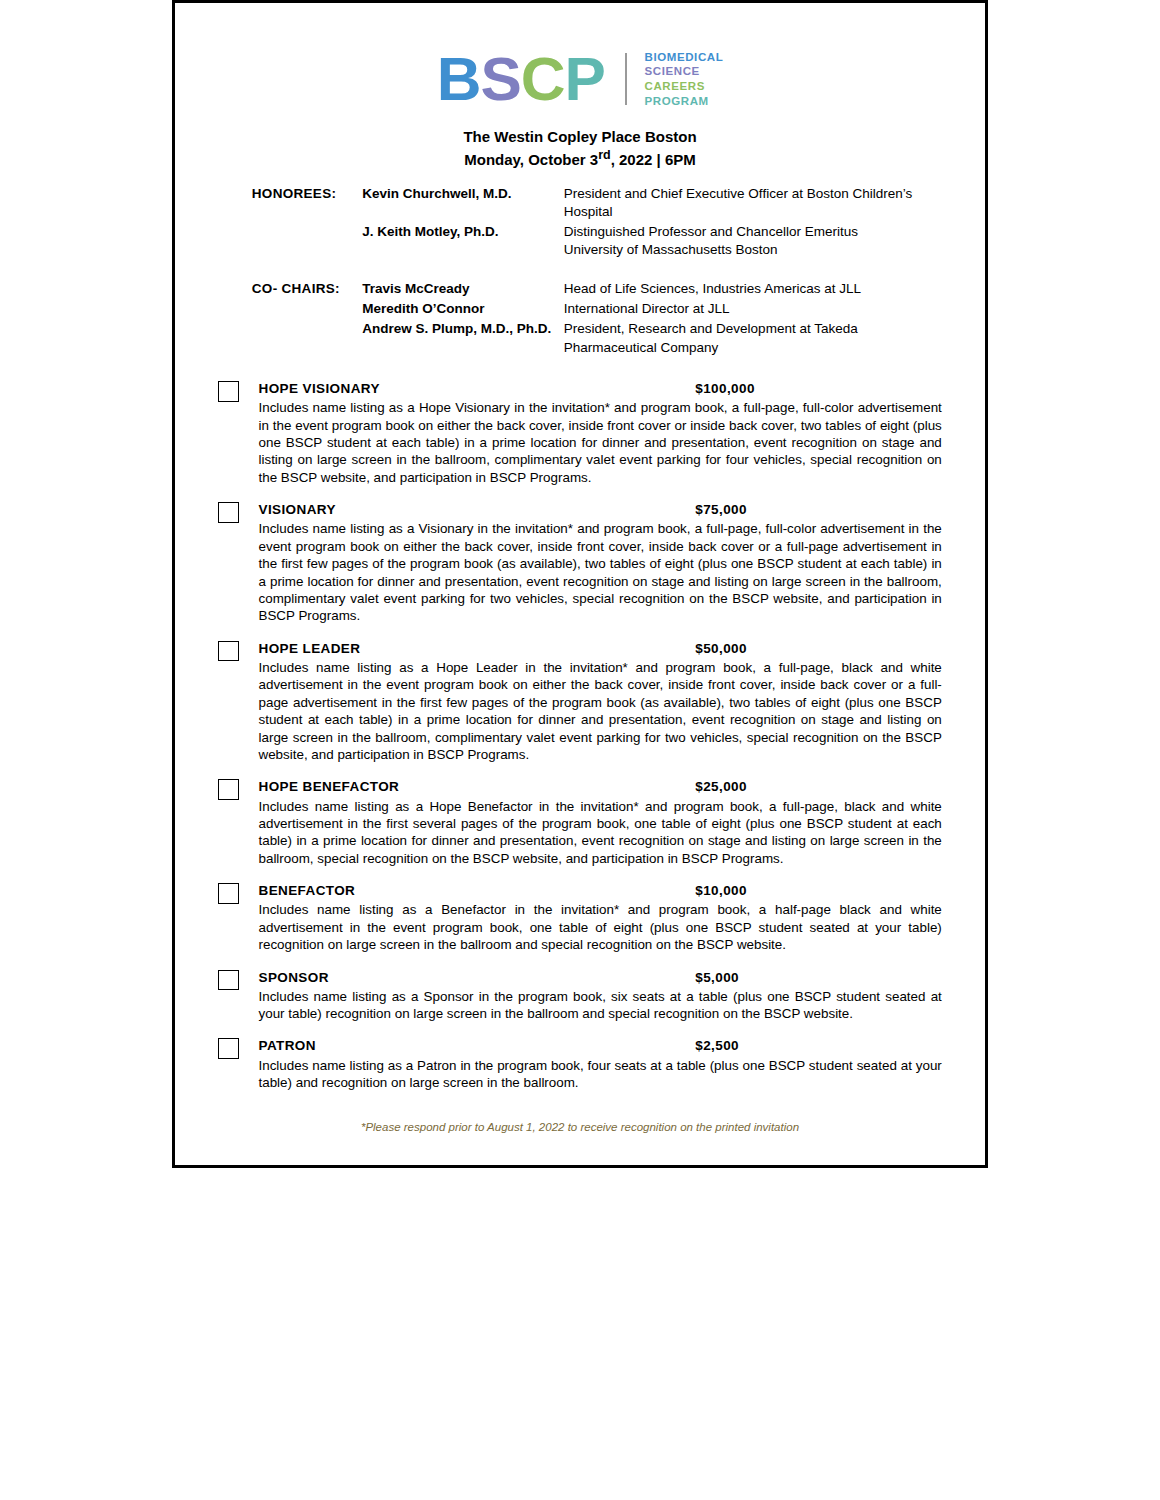BSCP BIOMEDICAL
SCIENCE
CAREERS
PROGRAM
The Westin Copley Place Boston
Monday, October 3rd, 2022 | 6PM
| HONOREES: | Kevin Churchwell, M.D. | President and Chief Executive Officer at Boston Children’s Hospital |
| | J. Keith Motley, Ph.D. | Distinguished Professor and Chancellor Emeritus University of Massachusetts Boston |
| CO- CHAIRS: | Travis McCready | Head of Life Sciences, Industries Americas at JLL |
| | Meredith O’Connor | International Director at JLL |
| | Andrew S. Plump, M.D., Ph.D. | President, Research and Development at Takeda Pharmaceutical Company |
HOPE VISIONARY$100,000
Includes name listing as a Hope Visionary in the invitation* and program book, a full-page, full-color advertisement in the event program book on either the back cover, inside front cover or inside back cover, two tables of eight (plus one BSCP student at each table) in a prime location for dinner and presentation, event recognition on stage and listing on large screen in the ballroom, complimentary valet event parking for four vehicles, special recognition on the BSCP website, and participation in BSCP Programs.
VISIONARY$75,000
Includes name listing as a Visionary in the invitation* and program book, a full-page, full-color advertisement in the event program book on either the back cover, inside front cover, inside back cover or a full-page advertisement in the first few pages of the program book (as available), two tables of eight (plus one BSCP student at each table) in a prime location for dinner and presentation, event recognition on stage and listing on large screen in the ballroom, complimentary valet event parking for two vehicles, special recognition on the BSCP website, and participation in BSCP Programs.
HOPE LEADER$50,000
Includes name listing as a Hope Leader in the invitation* and program book, a full-page, black and white advertisement in the event program book on either the back cover, inside front cover, inside back cover or a full-page advertisement in the first few pages of the program book (as available), two tables of eight (plus one BSCP student at each table) in a prime location for dinner and presentation, event recognition on stage and listing on large screen in the ballroom, complimentary valet event parking for two vehicles, special recognition on the BSCP website, and participation in BSCP Programs.
HOPE BENEFACTOR$25,000
Includes name listing as a Hope Benefactor in the invitation* and program book, a full-page, black and white advertisement in the first several pages of the program book, one table of eight (plus one BSCP student at each table) in a prime location for dinner and presentation, event recognition on stage and listing on large screen in the ballroom, special recognition on the BSCP website, and participation in BSCP Programs.
BENEFACTOR$10,000
Includes name listing as a Benefactor in the invitation* and program book, a half-page black and white advertisement in the event program book, one table of eight (plus one BSCP student seated at your table) recognition on large screen in the ballroom and special recognition on the BSCP website.
SPONSOR$5,000
Includes name listing as a Sponsor in the program book, six seats at a table (plus one BSCP student seated at your table) recognition on large screen in the ballroom and special recognition on the BSCP website.
PATRON$2,500
Includes name listing as a Patron in the program book, four seats at a table (plus one BSCP student seated at your table) and recognition on large screen in the ballroom.
*Please respond prior to August 1, 2022 to receive recognition on the printed invitation